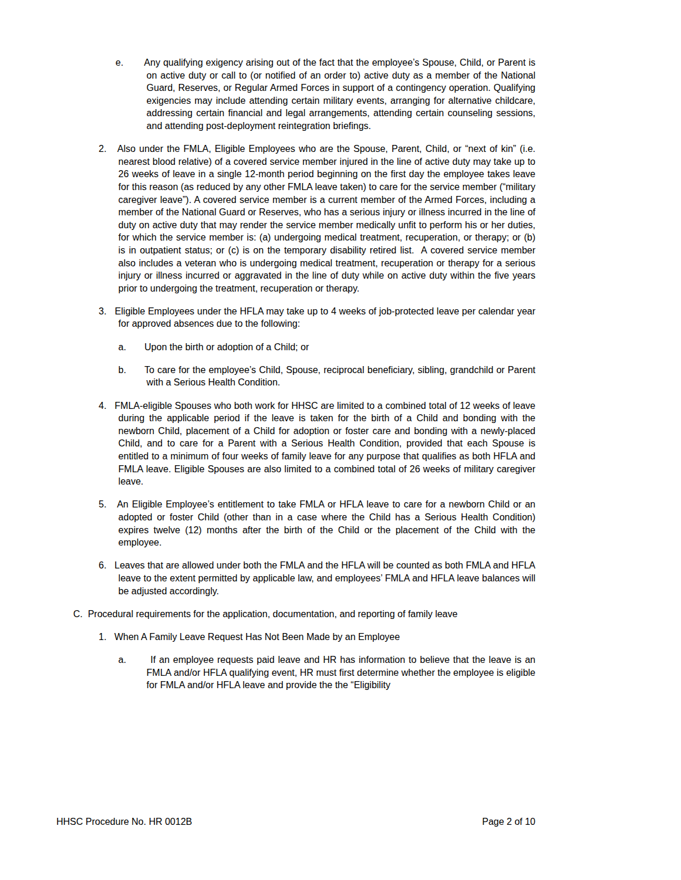e. Any qualifying exigency arising out of the fact that the employee’s Spouse, Child, or Parent is on active duty or call to (or notified of an order to) active duty as a member of the National Guard, Reserves, or Regular Armed Forces in support of a contingency operation. Qualifying exigencies may include attending certain military events, arranging for alternative childcare, addressing certain financial and legal arrangements, attending certain counseling sessions, and attending post-deployment reintegration briefings.
2. Also under the FMLA, Eligible Employees who are the Spouse, Parent, Child, or “next of kin” (i.e. nearest blood relative) of a covered service member injured in the line of active duty may take up to 26 weeks of leave in a single 12-month period beginning on the first day the employee takes leave for this reason (as reduced by any other FMLA leave taken) to care for the service member (“military caregiver leave”). A covered service member is a current member of the Armed Forces, including a member of the National Guard or Reserves, who has a serious injury or illness incurred in the line of duty on active duty that may render the service member medically unfit to perform his or her duties, for which the service member is: (a) undergoing medical treatment, recuperation, or therapy; or (b) is in outpatient status; or (c) is on the temporary disability retired list. A covered service member also includes a veteran who is undergoing medical treatment, recuperation or therapy for a serious injury or illness incurred or aggravated in the line of duty while on active duty within the five years prior to undergoing the treatment, recuperation or therapy.
3. Eligible Employees under the HFLA may take up to 4 weeks of job-protected leave per calendar year for approved absences due to the following:
a. Upon the birth or adoption of a Child; or
b. To care for the employee’s Child, Spouse, reciprocal beneficiary, sibling, grandchild or Parent with a Serious Health Condition.
4. FMLA-eligible Spouses who both work for HHSC are limited to a combined total of 12 weeks of leave during the applicable period if the leave is taken for the birth of a Child and bonding with the newborn Child, placement of a Child for adoption or foster care and bonding with a newly-placed Child, and to care for a Parent with a Serious Health Condition, provided that each Spouse is entitled to a minimum of four weeks of family leave for any purpose that qualifies as both HFLA and FMLA leave. Eligible Spouses are also limited to a combined total of 26 weeks of military caregiver leave.
5. An Eligible Employee’s entitlement to take FMLA or HFLA leave to care for a newborn Child or an adopted or foster Child (other than in a case where the Child has a Serious Health Condition) expires twelve (12) months after the birth of the Child or the placement of the Child with the employee.
6. Leaves that are allowed under both the FMLA and the HFLA will be counted as both FMLA and HFLA leave to the extent permitted by applicable law, and employees’ FMLA and HFLA leave balances will be adjusted accordingly.
C. Procedural requirements for the application, documentation, and reporting of family leave
1. When A Family Leave Request Has Not Been Made by an Employee
a. If an employee requests paid leave and HR has information to believe that the leave is an FMLA and/or HFLA qualifying event, HR must first determine whether the employee is eligible for FMLA and/or HFLA leave and provide the the “Eligibility
HHSC Procedure No. HR 0012B
Page 2 of 10